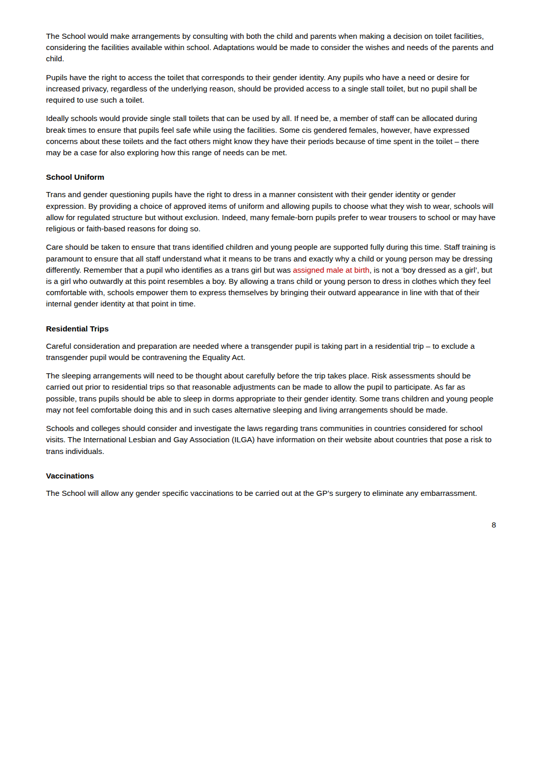The School would make arrangements by consulting with both the child and parents when making a decision on toilet facilities, considering the facilities available within school. Adaptations would be made to consider the wishes and needs of the parents and child.
Pupils have the right to access the toilet that corresponds to their gender identity. Any pupils who have a need or desire for increased privacy, regardless of the underlying reason, should be provided access to a single stall toilet, but no pupil shall be required to use such a toilet.
Ideally schools would provide single stall toilets that can be used by all. If need be, a member of staff can be allocated during break times to ensure that pupils feel safe while using the facilities. Some cis gendered females, however, have expressed concerns about these toilets and the fact others might know they have their periods because of time spent in the toilet – there may be a case for also exploring how this range of needs can be met.
School Uniform
Trans and gender questioning pupils have the right to dress in a manner consistent with their gender identity or gender expression. By providing a choice of approved items of uniform and allowing pupils to choose what they wish to wear, schools will allow for regulated structure but without exclusion. Indeed, many female-born pupils prefer to wear trousers to school or may have religious or faith-based reasons for doing so.
Care should be taken to ensure that trans identified children and young people are supported fully during this time. Staff training is paramount to ensure that all staff understand what it means to be trans and exactly why a child or young person may be dressing differently. Remember that a pupil who identifies as a trans girl but was assigned male at birth, is not a ‘boy dressed as a girl’, but is a girl who outwardly at this point resembles a boy. By allowing a trans child or young person to dress in clothes which they feel comfortable with, schools empower them to express themselves by bringing their outward appearance in line with that of their internal gender identity at that point in time.
Residential Trips
Careful consideration and preparation are needed where a transgender pupil is taking part in a residential trip – to exclude a transgender pupil would be contravening the Equality Act.
The sleeping arrangements will need to be thought about carefully before the trip takes place. Risk assessments should be carried out prior to residential trips so that reasonable adjustments can be made to allow the pupil to participate. As far as possible, trans pupils should be able to sleep in dorms appropriate to their gender identity. Some trans children and young people may not feel comfortable doing this and in such cases alternative sleeping and living arrangements should be made.
Schools and colleges should consider and investigate the laws regarding trans communities in countries considered for school visits. The International Lesbian and Gay Association (ILGA) have information on their website about countries that pose a risk to trans individuals.
Vaccinations
The School will allow any gender specific vaccinations to be carried out at the GP’s surgery to eliminate any embarrassment.
8